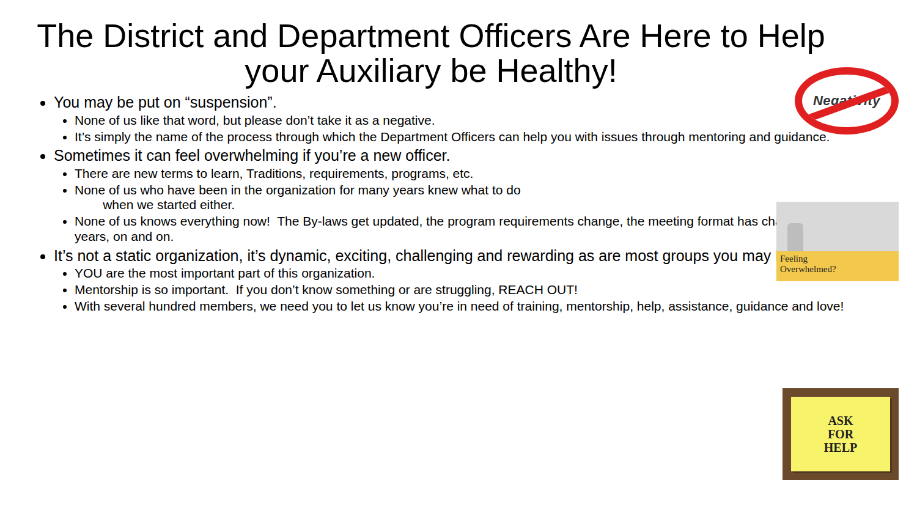The District and Department Officers Are Here to Help your Auxiliary be Healthy!
Negativity
Feeling
Overwhelmed?
ASK
FOR
HELP
You may be put on “suspension”.
None of us like that word, but please don’t take it as a negative.
It’s simply the name of the process through which the Department Officers can help you with issues through mentoring and guidance.
Sometimes it can feel overwhelming if you’re a new officer.
There are new terms to learn, Traditions, requirements, programs, etc.
None of us who have been in the organization for many years knew what to do when we started either.
None of us knows everything now! The By-laws get updated, the program requirements change, the meeting format has changed over the years, on and on.
It’s not a static organization, it’s dynamic, exciting, challenging and rewarding as are most groups you may belong to.
YOU are the most important part of this organization.
Mentorship is so important. If you don’t know something or are struggling, REACH OUT!
With several hundred members, we need you to let us know you’re in need of training, mentorship, help, assistance, guidance and love!